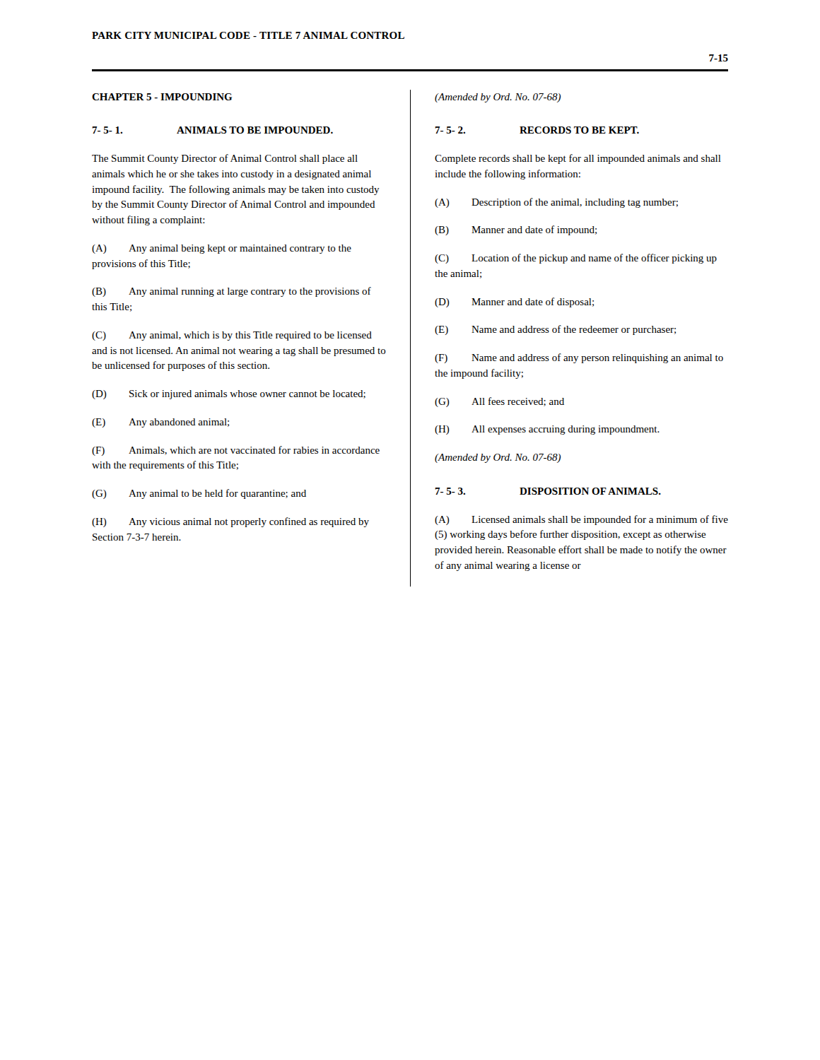PARK CITY MUNICIPAL CODE - TITLE 7 ANIMAL CONTROL
7-15
CHAPTER 5 - IMPOUNDING
7- 5- 1. ANIMALS TO BE IMPOUNDED.
The Summit County Director of Animal Control shall place all animals which he or she takes into custody in a designated animal impound facility. The following animals may be taken into custody by the Summit County Director of Animal Control and impounded without filing a complaint:
(A) Any animal being kept or maintained contrary to the provisions of this Title;
(B) Any animal running at large contrary to the provisions of this Title;
(C) Any animal, which is by this Title required to be licensed and is not licensed. An animal not wearing a tag shall be presumed to be unlicensed for purposes of this section.
(D) Sick or injured animals whose owner cannot be located;
(E) Any abandoned animal;
(F) Animals, which are not vaccinated for rabies in accordance with the requirements of this Title;
(G) Any animal to be held for quarantine; and
(H) Any vicious animal not properly confined as required by Section 7-3-7 herein.
(Amended by Ord. No. 07-68)
7- 5- 2. RECORDS TO BE KEPT.
Complete records shall be kept for all impounded animals and shall include the following information:
(A) Description of the animal, including tag number;
(B) Manner and date of impound;
(C) Location of the pickup and name of the officer picking up the animal;
(D) Manner and date of disposal;
(E) Name and address of the redeemer or purchaser;
(F) Name and address of any person relinquishing an animal to the impound facility;
(G) All fees received; and
(H) All expenses accruing during impoundment.
(Amended by Ord. No. 07-68)
7- 5- 3. DISPOSITION OF ANIMALS.
(A) Licensed animals shall be impounded for a minimum of five (5) working days before further disposition, except as otherwise provided herein. Reasonable effort shall be made to notify the owner of any animal wearing a license or